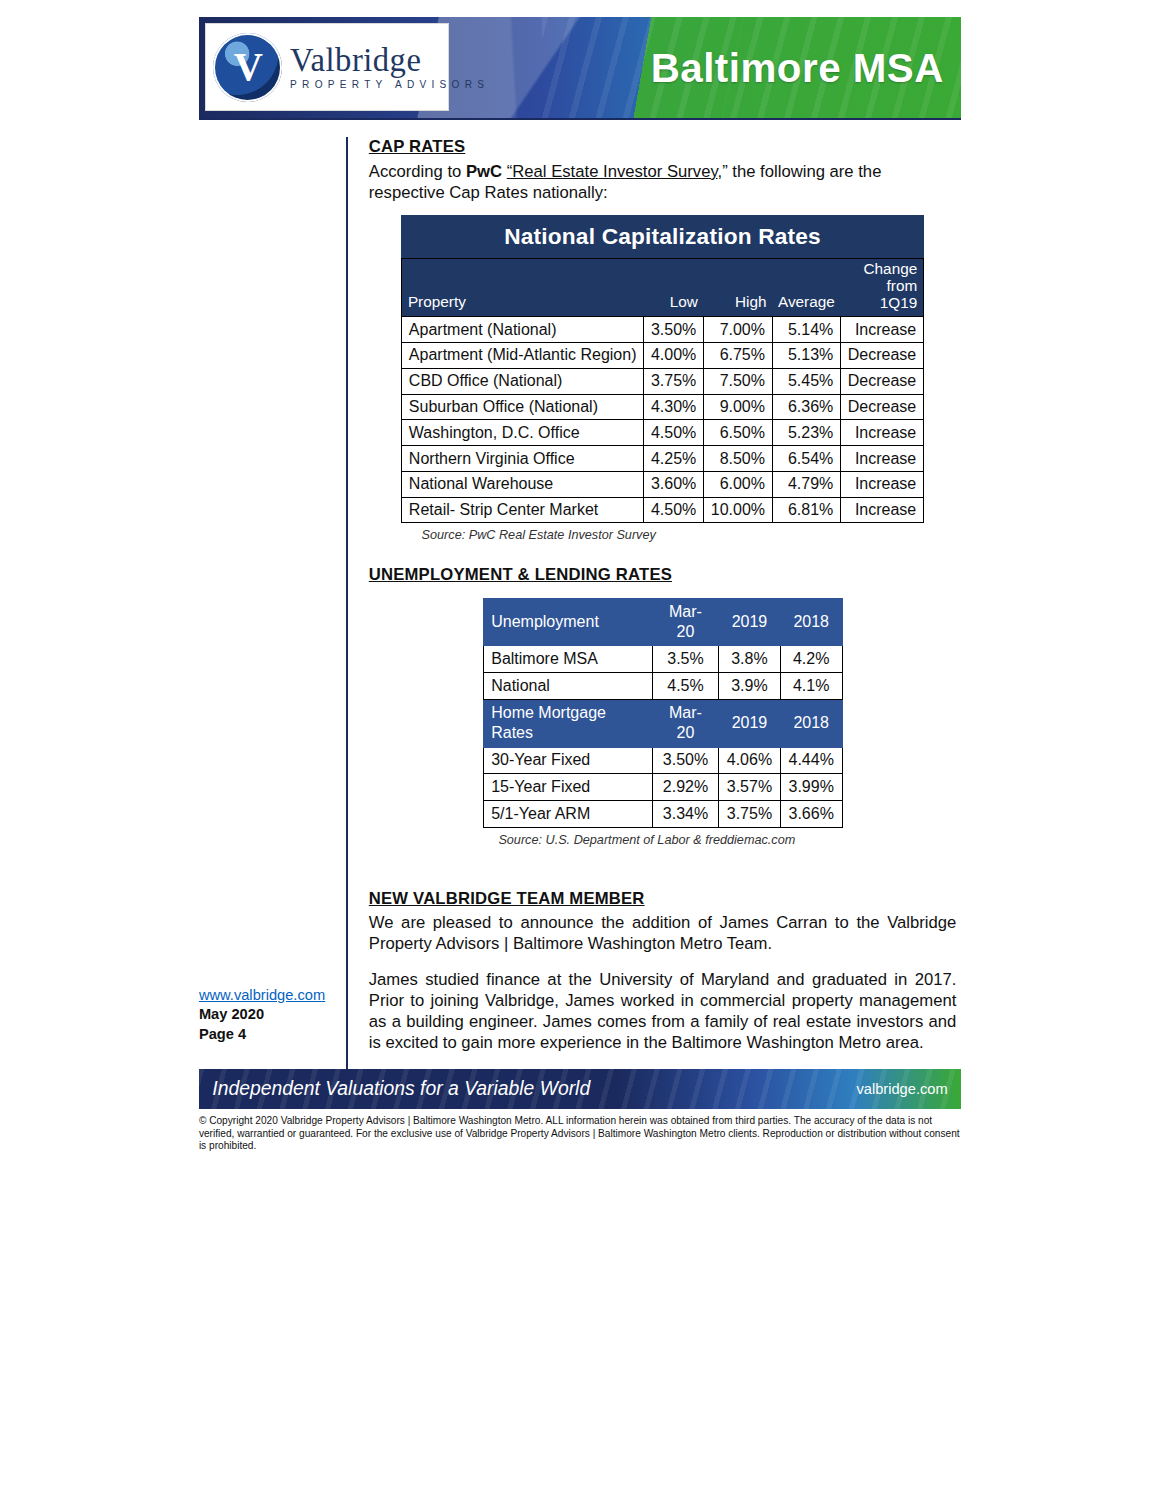Valbridge PROPERTY ADVISORS
Baltimore MSA
www.valbridge.com
May 2020
Page 4
CAP RATES
According to PwC “Real Estate Investor Survey,” the following are the respective Cap Rates nationally:
National Capitalization Rates
| Property | Low | High | Average | Change from 1Q19 |
| --- | --- | --- | --- | --- |
| Apartment (National) | 3.50% | 7.00% | 5.14% | Increase |
| Apartment (Mid-Atlantic Region) | 4.00% | 6.75% | 5.13% | Decrease |
| CBD Office (National) | 3.75% | 7.50% | 5.45% | Decrease |
| Suburban Office (National) | 4.30% | 9.00% | 6.36% | Decrease |
| Washington, D.C. Office | 4.50% | 6.50% | 5.23% | Increase |
| Northern Virginia Office | 4.25% | 8.50% | 6.54% | Increase |
| National Warehouse | 3.60% | 6.00% | 4.79% | Increase |
| Retail- Strip Center Market | 4.50% | 10.00% | 6.81% | Increase |
Source: PwC Real Estate Investor Survey
UNEMPLOYMENT & LENDING RATES
| Unemployment | Mar-20 | 2019 | 2018 |
| --- | --- | --- | --- |
| Baltimore MSA | 3.5% | 3.8% | 4.2% |
| National | 4.5% | 3.9% | 4.1% |
| Home Mortgage Rates | Mar-20 | 2019 | 2018 |
| 30-Year Fixed | 3.50% | 4.06% | 4.44% |
| 15-Year Fixed | 2.92% | 3.57% | 3.99% |
| 5/1-Year ARM | 3.34% | 3.75% | 3.66% |
Source: U.S. Department of Labor & freddiemac.com
NEW VALBRIDGE TEAM MEMBER
We are pleased to announce the addition of James Carran to the Valbridge Property Advisors | Baltimore Washington Metro Team.
James studied finance at the University of Maryland and graduated in 2017. Prior to joining Valbridge, James worked in commercial property management as a building engineer. James comes from a family of real estate investors and is excited to gain more experience in the Baltimore Washington Metro area.
Independent Valuations for a Variable World
valbridge.com
© Copyright 2020 Valbridge Property Advisors | Baltimore Washington Metro. ALL information herein was obtained from third parties. The accuracy of the data is not verified, warrantied or guaranteed. For the exclusive use of Valbridge Property Advisors | Baltimore Washington Metro clients. Reproduction or distribution without consent is prohibited.